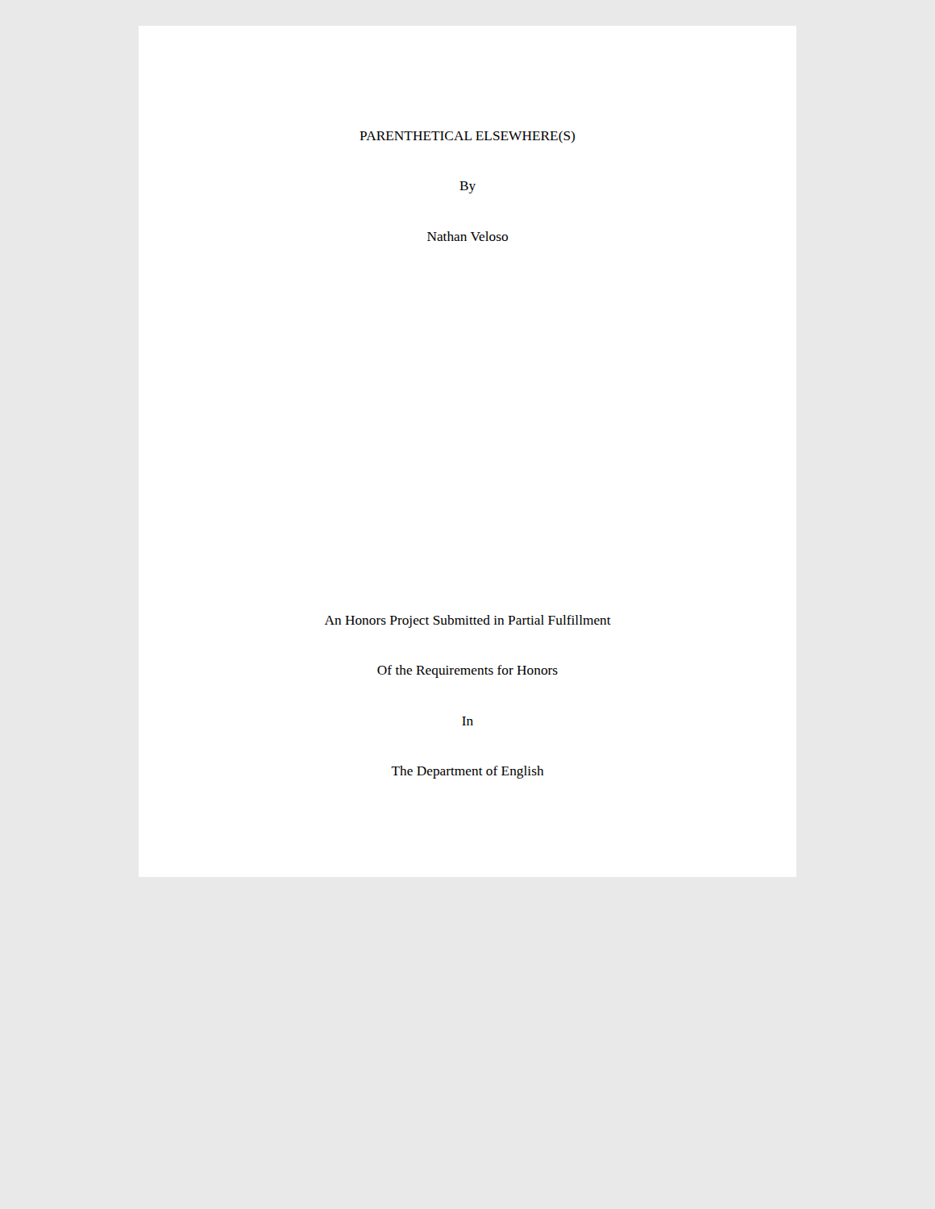PARENTHETICAL ELSEWHERE(S)
By
Nathan Veloso
An Honors Project Submitted in Partial Fulfillment
Of the Requirements for Honors
In
The Department of English